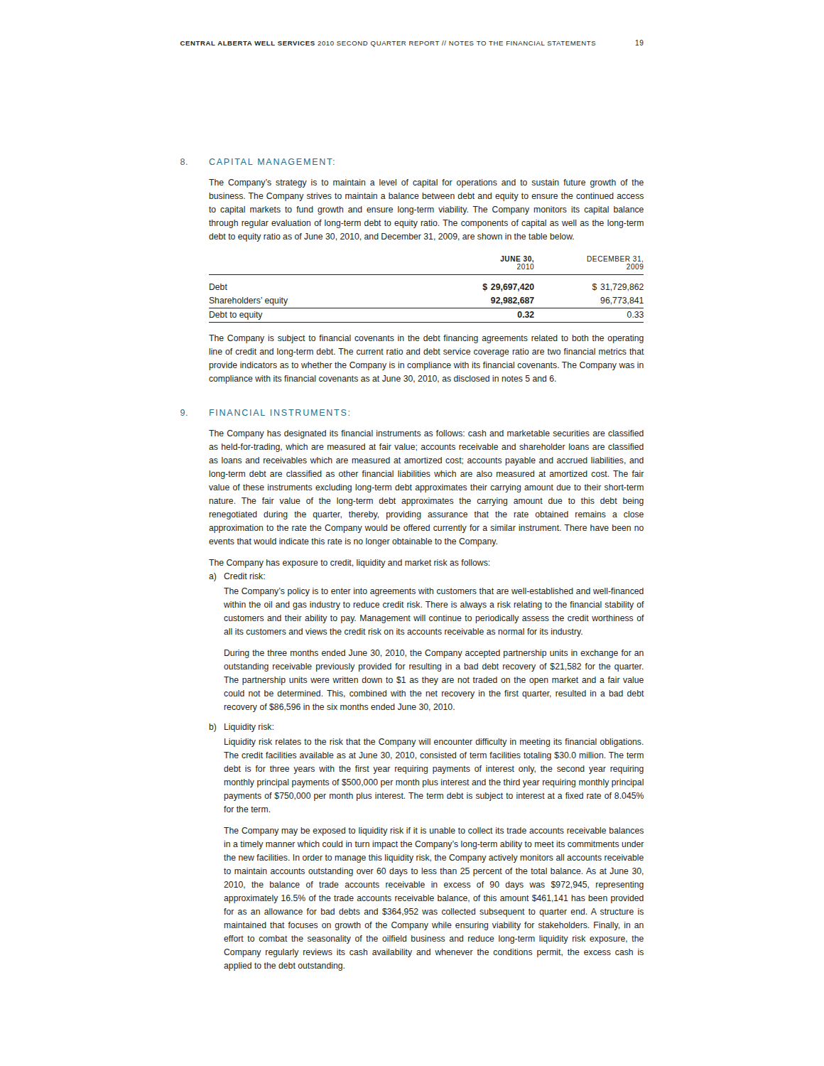Central Alberta Well Services 2010 Second Quarter Report // Notes to the Financial Statements
19
8.
Capital Management:
The Company’s strategy is to maintain a level of capital for operations and to sustain future growth of the business. The Company strives to maintain a balance between debt and equity to ensure the continued access to capital markets to fund growth and ensure long-term viability. The Company monitors its capital balance through regular evaluation of long-term debt to equity ratio. The components of capital as well as the long-term debt to equity ratio as of June 30, 2010, and December 31, 2009, are shown in the table below.
| | June 30, 2010 | December 31, 2009 |
| --- | --- | --- |
| Debt | $ 29,697,420 | $ 31,729,862 |
| Shareholders’ equity | 92,982,687 | 96,773,841 |
| Debt to equity | 0.32 | 0.33 |
The Company is subject to financial covenants in the debt financing agreements related to both the operating line of credit and long-term debt. The current ratio and debt service coverage ratio are two financial metrics that provide indicators as to whether the Company is in compliance with its financial covenants. The Company was in compliance with its financial covenants as at June 30, 2010, as disclosed in notes 5 and 6.
9.
Financial Instruments:
The Company has designated its financial instruments as follows: cash and marketable securities are classified as held-for-trading, which are measured at fair value; accounts receivable and shareholder loans are classified as loans and receivables which are measured at amortized cost; accounts payable and accrued liabilities, and long-term debt are classified as other financial liabilities which are also measured at amortized cost. The fair value of these instruments excluding long-term debt approximates their carrying amount due to their short-term nature. The fair value of the long-term debt approximates the carrying amount due to this debt being renegotiated during the quarter, thereby, providing assurance that the rate obtained remains a close approximation to the rate the Company would be offered currently for a similar instrument. There have been no events that would indicate this rate is no longer obtainable to the Company.
The Company has exposure to credit, liquidity and market risk as follows:
a)
Credit risk:
The Company’s policy is to enter into agreements with customers that are well-established and well-financed within the oil and gas industry to reduce credit risk. There is always a risk relating to the financial stability of customers and their ability to pay. Management will continue to periodically assess the credit worthiness of all its customers and views the credit risk on its accounts receivable as normal for its industry.
During the three months ended June 30, 2010, the Company accepted partnership units in exchange for an outstanding receivable previously provided for resulting in a bad debt recovery of $21,582 for the quarter. The partnership units were written down to $1 as they are not traded on the open market and a fair value could not be determined. This, combined with the net recovery in the first quarter, resulted in a bad debt recovery of $86,596 in the six months ended June 30, 2010.
b)
Liquidity risk:
Liquidity risk relates to the risk that the Company will encounter difficulty in meeting its financial obligations. The credit facilities available as at June 30, 2010, consisted of term facilities totaling $30.0 million. The term debt is for three years with the first year requiring payments of interest only, the second year requiring monthly principal payments of $500,000 per month plus interest and the third year requiring monthly principal payments of $750,000 per month plus interest. The term debt is subject to interest at a fixed rate of 8.045% for the term.
The Company may be exposed to liquidity risk if it is unable to collect its trade accounts receivable balances in a timely manner which could in turn impact the Company’s long-term ability to meet its commitments under the new facilities. In order to manage this liquidity risk, the Company actively monitors all accounts receivable to maintain accounts outstanding over 60 days to less than 25 percent of the total balance. As at June 30, 2010, the balance of trade accounts receivable in excess of 90 days was $972,945, representing approximately 16.5% of the trade accounts receivable balance, of this amount $461,141 has been provided for as an allowance for bad debts and $364,952 was collected subsequent to quarter end. A structure is maintained that focuses on growth of the Company while ensuring viability for stakeholders. Finally, in an effort to combat the seasonality of the oilfield business and reduce long-term liquidity risk exposure, the Company regularly reviews its cash availability and whenever the conditions permit, the excess cash is applied to the debt outstanding.